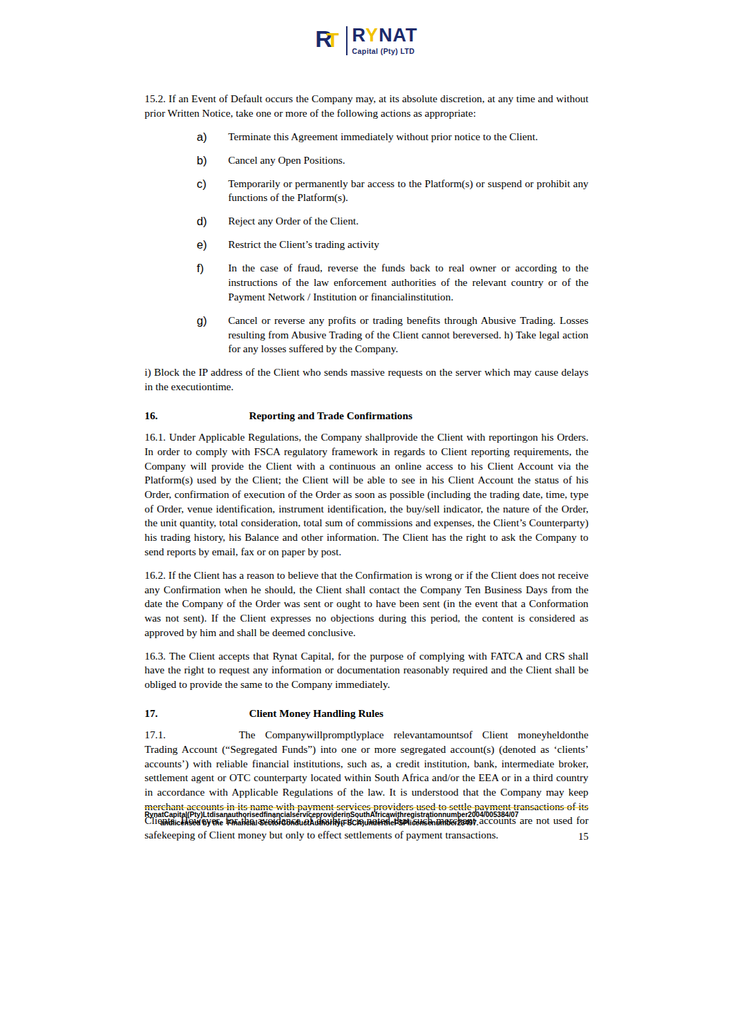R T RYNAT
Capital (Pty) LTD
15.2. If an Event of Default occurs the Company may, at its absolute discretion, at any time and without prior Written Notice, take one or more of the following actions as appropriate:
a) Terminate this Agreement immediately without prior notice to the Client.
b) Cancel any Open Positions.
c) Temporarily or permanently bar access to the Platform(s) or suspend or prohibit any functions of the Platform(s).
d) Reject any Order of the Client.
e) Restrict the Client’s trading activity
f) In the case of fraud, reverse the funds back to real owner or according to the instructions of the law enforcement authorities of the relevant country or of the Payment Network / Institution or financialinstitution.
g) Cancel or reverse any profits or trading benefits through Abusive Trading. Losses resulting from Abusive Trading of the Client cannot bereversed. h) Take legal action for any losses suffered by the Company.
i) Block the IP address of the Client who sends massive requests on the server which may cause delays in the executiontime.
16. Reporting and Trade Confirmations
16.1. Under Applicable Regulations, the Company shallprovide the Client with reportingon his Orders. In order to comply with FSCA regulatory framework in regards to Client reporting requirements, the Company will provide the Client with a continuous an online access to his Client Account via the Platform(s) used by the Client; the Client will be able to see in his Client Account the status of his Order, confirmation of execution of the Order as soon as possible (including the trading date, time, type of Order, venue identification, instrument identification, the buy/sell indicator, the nature of the Order, the unit quantity, total consideration, total sum of commissions and expenses, the Client’s Counterparty) his trading history, his Balance and other information. The Client has the right to ask the Company to send reports by email, fax or on paper by post.
16.2. If the Client has a reason to believe that the Confirmation is wrong or if the Client does not receive any Confirmation when he should, the Client shall contact the Company Ten Business Days from the date the Company of the Order was sent or ought to have been sent (in the event that a Conformation was not sent). If the Client expresses no objections during this period, the content is considered as approved by him and shall be deemed conclusive.
16.3. The Client accepts that Rynat Capital, for the purpose of complying with FATCA and CRS shall have the right to request any information or documentation reasonably required and the Client shall be obliged to provide the same to the Company immediately.
17. Client Money Handling Rules
17.1. The Companywillpromptlyplace relevantamountsof Client moneyheldonthe Trading Account (“Segregated Funds”) into one or more segregated account(s) (denoted as ‘clients’ accounts’) with reliable financial institutions, such as, a credit institution, bank, intermediate broker, settlement agent or OTC counterparty located within South Africa and/or the EEA or in a third country in accordance with Applicable Regulations of the law. It is understood that the Company may keep merchant accounts in its name with payment services providers used to settle payment transactions of its Clients. However, for the avoidance of doubt, it is noted that such merchant accounts are not used for safekeeping of Client money but only to effect settlements of payment transactions.
RynatCapital(Pty)LtdisanauthorisedfinancialserviceproviderinSouthAfricawithregistrationnumber2004/005384/07
andlicensed by the Financial SectorConductAuthority(FSCA)undertheFSPlicensenumber23497.
15